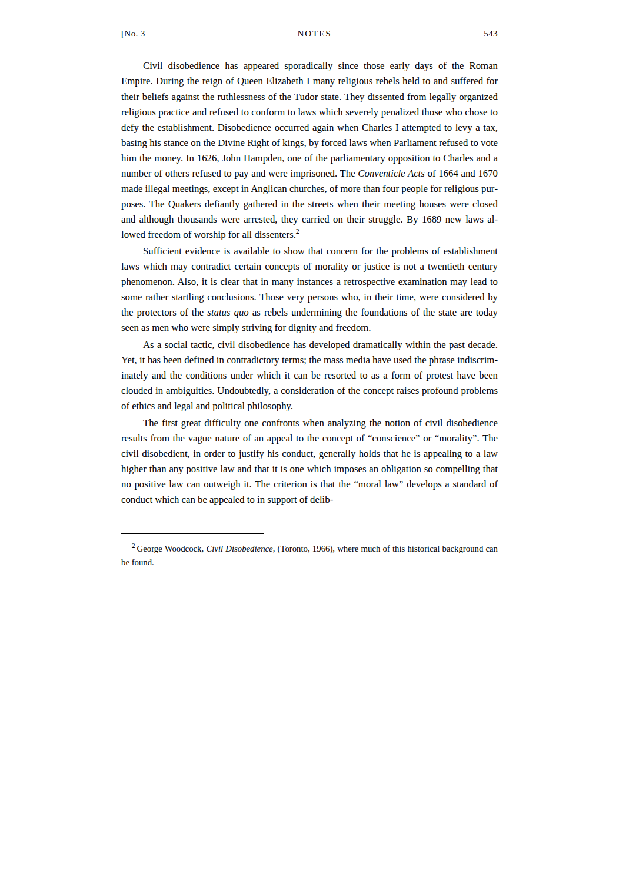[No. 3 NOTES 543
Civil disobedience has appeared sporadically since those early days of the Roman Empire. During the reign of Queen Elizabeth I many religious rebels held to and suffered for their beliefs against the ruthlessness of the Tudor state. They dissented from legally organized religious practice and refused to conform to laws which severely penalized those who chose to defy the establishment. Disobedience occurred again when Charles I attempted to levy a tax, basing his stance on the Divine Right of kings, by forced laws when Parliament refused to vote him the money. In 1626, John Hampden, one of the parliamentary opposition to Charles and a number of others refused to pay and were imprisoned. The Conventicle Acts of 1664 and 1670 made illegal meetings, except in Anglican churches, of more than four people for religious purposes. The Quakers defiantly gathered in the streets when their meeting houses were closed and although thousands were arrested, they carried on their struggle. By 1689 new laws allowed freedom of worship for all dissenters.2
Sufficient evidence is available to show that concern for the problems of establishment laws which may contradict certain concepts of morality or justice is not a twentieth century phenomenon. Also, it is clear that in many instances a retrospective examination may lead to some rather startling conclusions. Those very persons who, in their time, were considered by the protectors of the status quo as rebels undermining the foundations of the state are today seen as men who were simply striving for dignity and freedom.
As a social tactic, civil disobedience has developed dramatically within the past decade. Yet, it has been defined in contradictory terms; the mass media have used the phrase indiscriminately and the conditions under which it can be resorted to as a form of protest have been clouded in ambiguities. Undoubtedly, a consideration of the concept raises profound problems of ethics and legal and political philosophy.
The first great difficulty one confronts when analyzing the notion of civil disobedience results from the vague nature of an appeal to the concept of “conscience” or “morality”. The civil disobedient, in order to justify his conduct, generally holds that he is appealing to a law higher than any positive law and that it is one which imposes an obligation so compelling that no positive law can outweigh it. The criterion is that the “moral law” develops a standard of conduct which can be appealed to in support of delib-
2 George Woodcock, Civil Disobedience, (Toronto, 1966), where much of this historical background can be found.